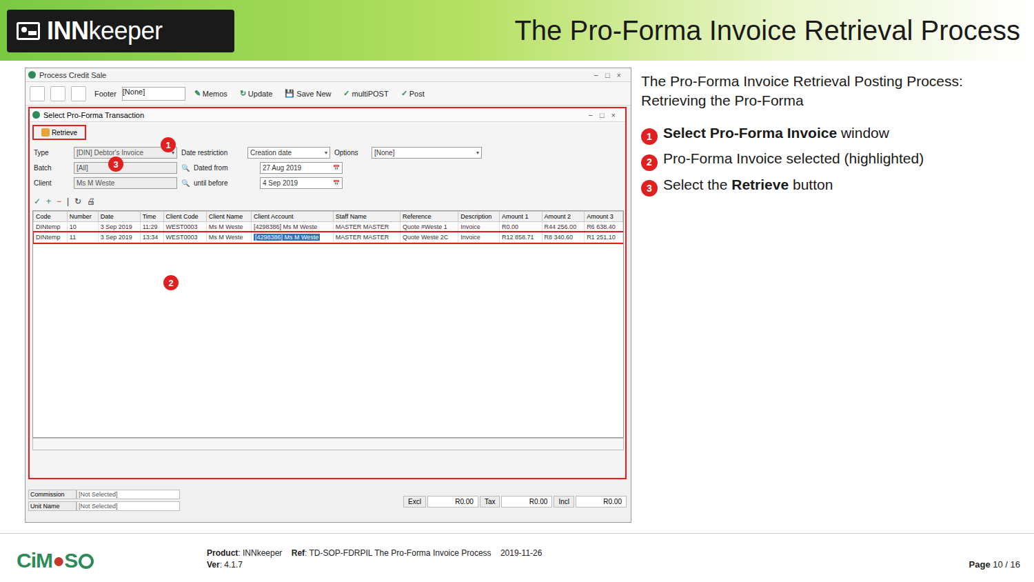INNkeeper
The Pro-Forma Invoice Retrieval Process
Process Credit Sale −□×
Footer
[None]
✎Memos
↻Update
💾Save New
✓multiPOST
✓Post
Select Pro-Forma Transaction −□×
Retrieve
Type
[DIN] Debtor's Invoice▾
Date restriction
Creation date▾
Options
[None]▾
Batch
[All]
🔍
Dated from
27 Aug 2019📅
Client
Ms M Weste
🔍
until before
4 Sep 2019📅
✓ + − | ↻ 🖨
| Code | Number | Date | Time | Client Code | Client Name | Client Account | Staff Name | Reference | Description | Amount 1 | Amount 2 | Amount 3 |
| --- | --- | --- | --- | --- | --- | --- | --- | --- | --- | --- | --- | --- |
| DINtemp | 10 | 3 Sep 2019 | 11:29 | WEST0003 | Ms M Weste | [4298386] Ms M Weste | MASTER MASTER | Quote #Weste 1 | Invoice | R0.00 | R44 256.00 | R6 638.40 |
| DINtemp | 11 | 3 Sep 2019 | 13:34 | WEST0003 | Ms M Weste | [4298386] Ms M Weste | MASTER MASTER | Quote Weste 2C | Invoice | R12 858.71 | R8 340.60 | R1 251.10 |
Commission
[Not Selected]
Unit Name
[Not Selected]
Excl
R0.00
Tax
R0.00
Incl
R0.00
1
3
2
The Pro-Forma Invoice Retrieval Posting Process: Retrieving the Pro-Forma
1 Select Pro-Forma Invoice window
2 Pro-Forma Invoice selected (highlighted)
3 Select the Retrieve button
CiM●S
Product: INNkeeper Ref: TD-SOP-FDRPIL The Pro-Forma Invoice Process 2019-11-26
Ver: 4.1.7
Page 10 / 16